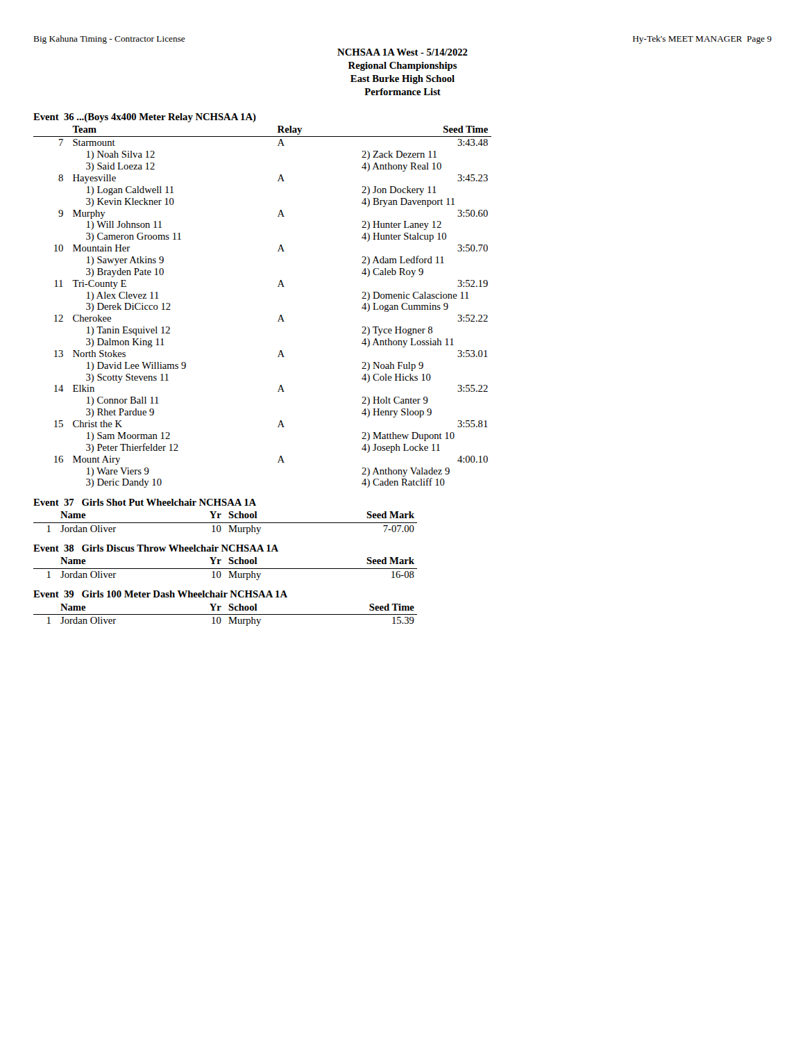Big Kahuna Timing - Contractor License
Hy-Tek's MEET MANAGER Page 9
NCHSAA 1A West - 5/14/2022
Regional Championships
East Burke High School
Performance List
Event 36 ...(Boys 4x400 Meter Relay NCHSAA 1A)
| | Team | Relay | Seed Time |
| --- | --- | --- | --- |
| 7 | Starmount | A | 3:43.48 |
| | 1) Noah Silva 12 | 2) Zack Dezern 11 |
| | 3) Said Loeza 12 | 4) Anthony Real 10 |
| 8 | Hayesville | A | 3:45.23 |
| | 1) Logan Caldwell 11 | 2) Jon Dockery 11 |
| | 3) Kevin Kleckner 10 | 4) Bryan Davenport 11 |
| 9 | Murphy | A | 3:50.60 |
| | 1) Will Johnson 11 | 2) Hunter Laney 12 |
| | 3) Cameron Grooms 11 | 4) Hunter Stalcup 10 |
| 10 | Mountain Her | A | 3:50.70 |
| | 1) Sawyer Atkins 9 | 2) Adam Ledford 11 |
| | 3) Brayden Pate 10 | 4) Caleb Roy 9 |
| 11 | Tri-County E | A | 3:52.19 |
| | 1) Alex Clevez 11 | 2) Domenic Calascione 11 |
| | 3) Derek DiCicco 12 | 4) Logan Cummins 9 |
| 12 | Cherokee | A | 3:52.22 |
| | 1) Tanin Esquivel 12 | 2) Tyce Hogner 8 |
| | 3) Dalmon King 11 | 4) Anthony Lossiah 11 |
| 13 | North Stokes | A | 3:53.01 |
| | 1) David Lee Williams 9 | 2) Noah Fulp 9 |
| | 3) Scotty Stevens 11 | 4) Cole Hicks 10 |
| 14 | Elkin | A | 3:55.22 |
| | 1) Connor Ball 11 | 2) Holt Canter 9 |
| | 3) Rhet Pardue 9 | 4) Henry Sloop 9 |
| 15 | Christ the K | A | 3:55.81 |
| | 1) Sam Moorman 12 | 2) Matthew Dupont 10 |
| | 3) Peter Thierfelder 12 | 4) Joseph Locke 11 |
| 16 | Mount Airy | A | 4:00.10 |
| | 1) Ware Viers 9 | 2) Anthony Valadez 9 |
| | 3) Deric Dandy 10 | 4) Caden Ratcliff 10 |
Event 37 Girls Shot Put Wheelchair NCHSAA 1A
| | Name | Yr | School | Seed Mark |
| --- | --- | --- | --- | --- |
| 1 | Jordan Oliver | 10 | Murphy | 7-07.00 |
Event 38 Girls Discus Throw Wheelchair NCHSAA 1A
| | Name | Yr | School | Seed Mark |
| --- | --- | --- | --- | --- |
| 1 | Jordan Oliver | 10 | Murphy | 16-08 |
Event 39 Girls 100 Meter Dash Wheelchair NCHSAA 1A
| | Name | Yr | School | Seed Time |
| --- | --- | --- | --- | --- |
| 1 | Jordan Oliver | 10 | Murphy | 15.39 |